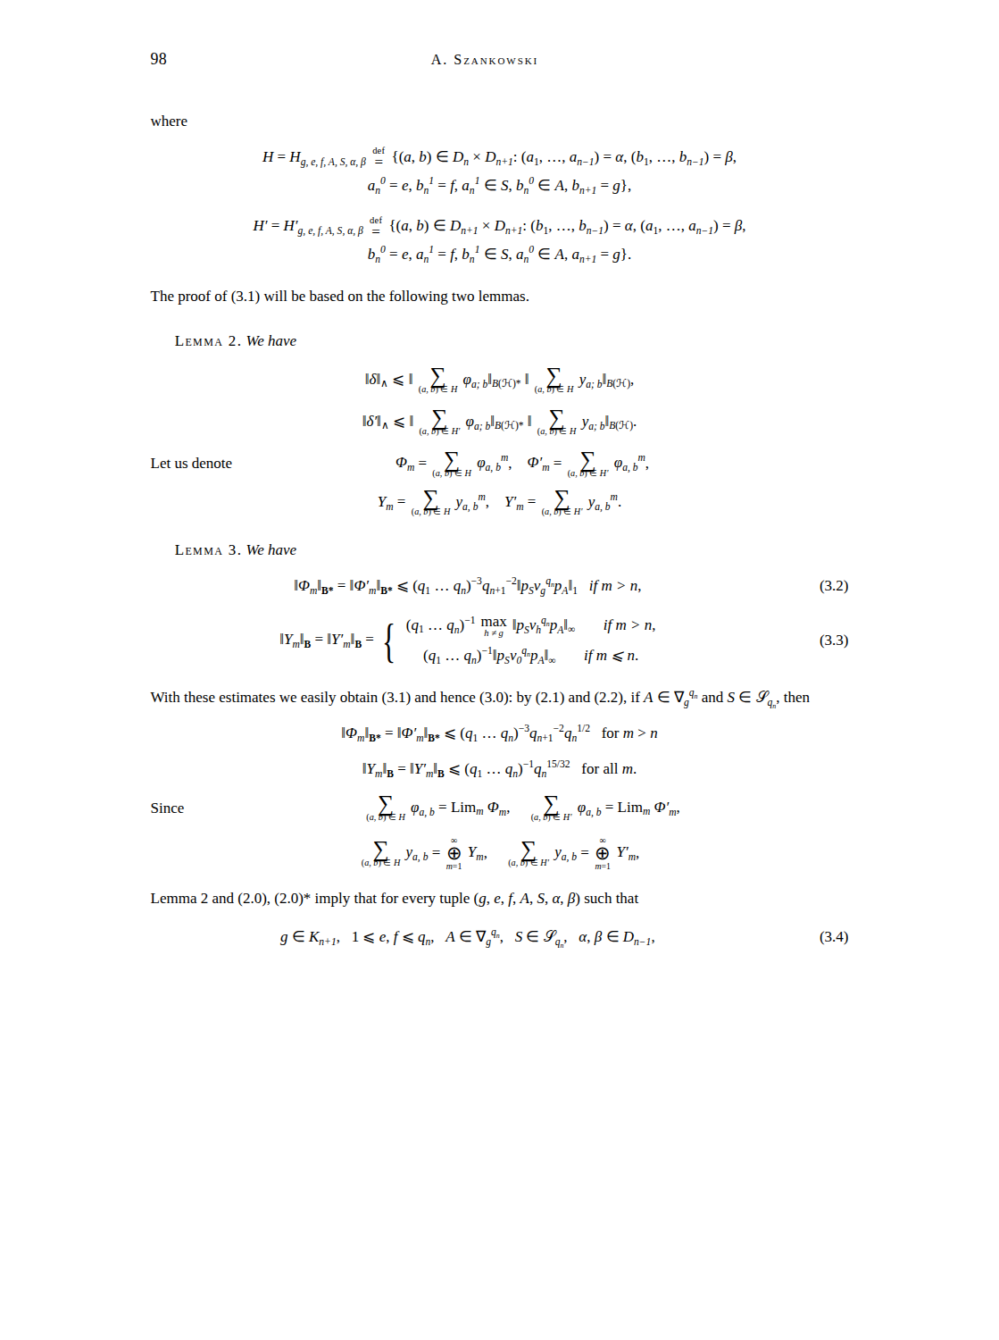98
A. Szankowski
where
H = Hg, e, f, A, S, α, β def= {(a, b) ∈ Dn × Dn+1: (a1, …, an−1) = α, (b1, …, bn−1) = β,
an0 = e, bn1 = f, an1 ∈ S, bn0 ∈ A, bn+1 = g},
H′ = H′g, e, f, A, S, α, β def= {(a, b) ∈ Dn+1 × Dn+1: (b1, …, bn−1) = α, (a1, …, an−1) = β,
bn0 = e, an1 = f, bn1 ∈ S, an0 ∈ A, an+1 = g}.
The proof of (3.1) will be based on the following two lemmas.
Lemma 2. We have
‖δ‖∧ ⩽ ‖ ∑(a, b) ∈ H φa; b‖B(ℋ)* ‖ ∑(a, b) ∈ H ya; b‖B(ℋ),
‖δ′‖∧ ⩽ ‖ ∑(a, b) ∈ H′ φa; b‖B(ℋ)* ‖ ∑(a, b) ∈ H ya; b‖B(ℋ).
Let us denote
Φm = ∑(a, b) ∈ H φa, bm, Φ′m = ∑(a, b) ∈ H′ φa, bm,
Ym = ∑(a, b) ∈ H ya, bm, Y′m = ∑(a, b) ∈ H′ ya, bm.
Lemma 3. We have
‖Φm‖B* = ‖Φ′m‖B* ⩽ (q1 … qn)−3qn+1−2‖pS vgqn pA‖1 if m > n,
(3.2)
‖Ym‖B = ‖Y′m‖B = { (q1 … qn)−1 max h ≠ g ‖pS vhqn pA‖∞ if m > n, (q1 … qn)−1‖pS v0qn pA‖∞ if m ⩽ n.
(3.3)
With these estimates we easily obtain (3.1) and hence (3.0): by (2.1) and (2.2), if A ∈ ∇gqn and S ∈ 𝒮qn, then
‖Φm‖B* = ‖Φ′m‖B* ⩽ (q1 … qn)−3qn+1−2qn1/2 for m > n
‖Ym‖B = ‖Y′m‖B ⩽ (q1 … qn)−1qn15/32 for all m.
Since
∑(a, b) ∈ H φa, b = Limm Φm, ∑(a, b) ∈ H′ φa, b = Limm Φ′m,
∑(a, b) ∈ H ya, b = ∞⊕m=1 Ym, ∑(a, b) ∈ H′ ya, b = ∞⊕m=1 Y′m,
Lemma 2 and (2.0), (2.0)* imply that for every tuple (g, e, f, A, S, α, β) such that
g ∈ Kn+1, 1 ⩽ e, f ⩽ qn, A ∈ ∇gqn, S ∈ 𝒮qn, α, β ∈ Dn−1,
(3.4)